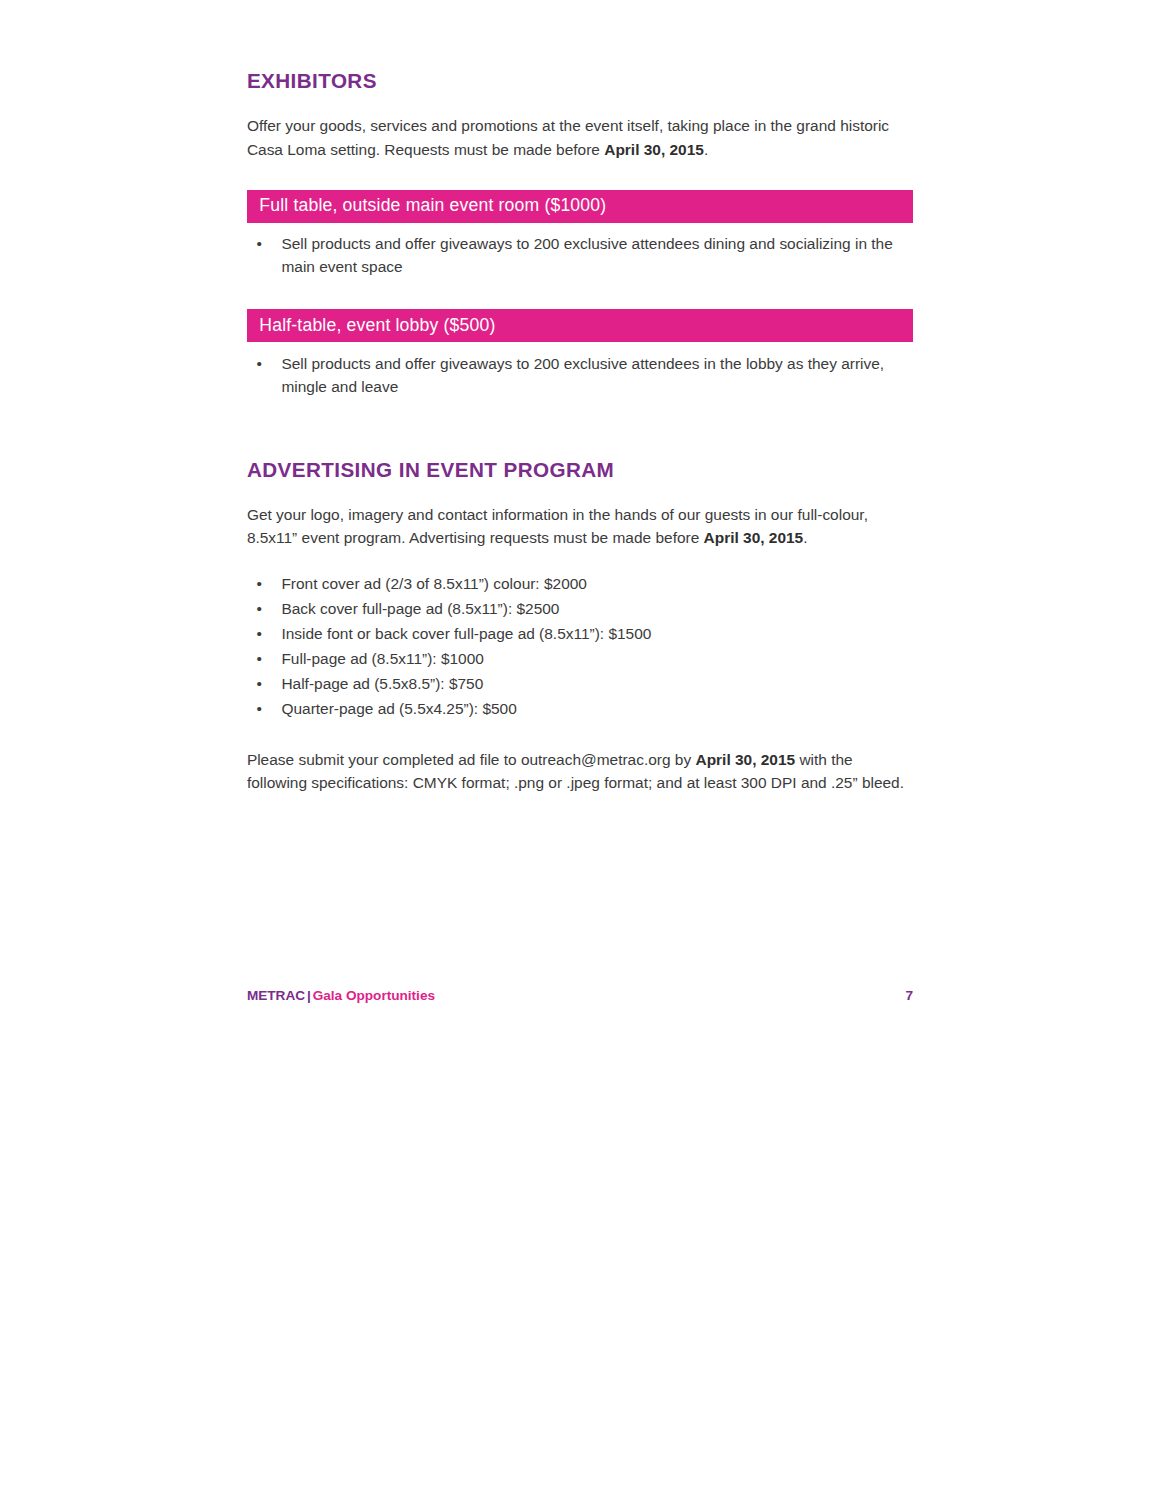Exhibitors
Offer your goods, services and promotions at the event itself, taking place in the grand historic Casa Loma setting. Requests must be made before April 30, 2015.
Full table, outside main event room ($1000)
Sell products and offer giveaways to 200 exclusive attendees dining and socializing in the main event space
Half-table, event lobby ($500)
Sell products and offer giveaways to 200 exclusive attendees in the lobby as they arrive, mingle and leave
Advertising in Event Program
Get your logo, imagery and contact information in the hands of our guests in our full-colour, 8.5x11” event program. Advertising requests must be made before April 30, 2015.
Front cover ad (2/3 of 8.5x11”) colour: $2000
Back cover full-page ad (8.5x11”): $2500
Inside font or back cover full-page ad (8.5x11”): $1500
Full-page ad (8.5x11”): $1000
Half-page ad (5.5x8.5”): $750
Quarter-page ad (5.5x4.25”): $500
Please submit your completed ad file to outreach@metrac.org by April 30, 2015 with the following specifications: CMYK format; .png or .jpeg format; and at least 300 DPI and .25” bleed.
METRAC|Gala Opportunities
7